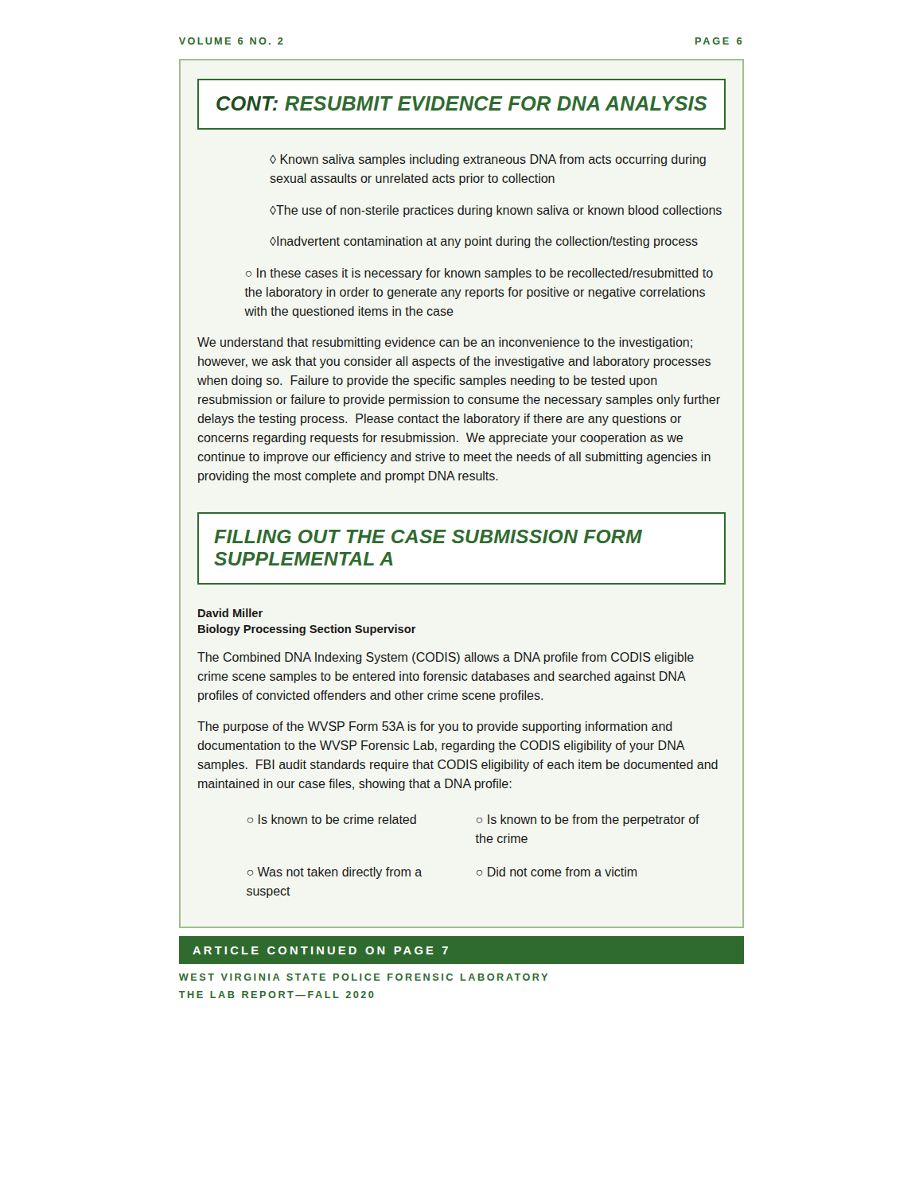Volume 6 No. 2
Page 6
CONT: RESUBMIT EVIDENCE FOR DNA ANALYSIS
◊ Known saliva samples including extraneous DNA from acts occurring during sexual assaults or unrelated acts prior to collection
◊The use of non-sterile practices during known saliva or known blood collections
◊Inadvertent contamination at any point during the collection/testing process
○ In these cases it is necessary for known samples to be recollected/resubmitted to the laboratory in order to generate any reports for positive or negative correlations with the questioned items in the case
We understand that resubmitting evidence can be an inconvenience to the investigation; however, we ask that you consider all aspects of the investigative and laboratory processes when doing so. Failure to provide the specific samples needing to be tested upon resubmission or failure to provide permission to consume the necessary samples only further delays the testing process. Please contact the laboratory if there are any questions or concerns regarding requests for resubmission. We appreciate your cooperation as we continue to improve our efficiency and strive to meet the needs of all submitting agencies in providing the most complete and prompt DNA results.
FILLING OUT THE CASE SUBMISSION FORM SUPPLEMENTAL A
David Miller
Biology Processing Section Supervisor
The Combined DNA Indexing System (CODIS) allows a DNA profile from CODIS eligible crime scene samples to be entered into forensic databases and searched against DNA profiles of convicted offenders and other crime scene profiles.
The purpose of the WVSP Form 53A is for you to provide supporting information and documentation to the WVSP Forensic Lab, regarding the CODIS eligibility of your DNA samples. FBI audit standards require that CODIS eligibility of each item be documented and maintained in our case files, showing that a DNA profile:
| ○ Is known to be crime related | ○ Is known to be from the perpetrator of the crime |
| ○ Was not taken directly from a suspect | ○ Did not come from a victim |
Article continued on page 7
West Virginia State Police Forensic Laboratory
The Lab Report—Fall 2020